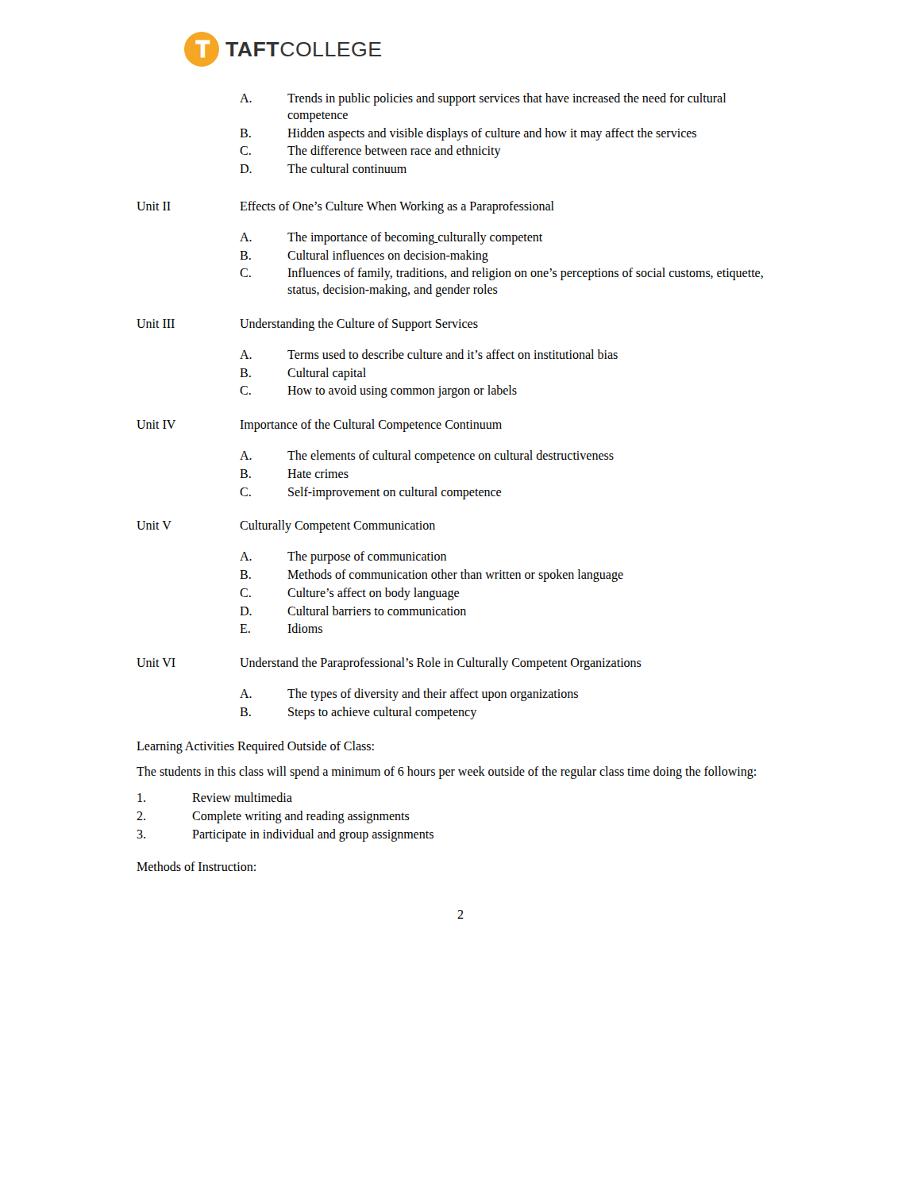𝐓
TAFTCOLLEGE
A. Trends in public policies and support services that have increased the need for cultural competence
B. Hidden aspects and visible displays of culture and how it may affect the services
C. The difference between race and ethnicity
D. The cultural continuum
Unit II
Effects of One’s Culture When Working as a Paraprofessional
A. The importance of becoming culturally competent
B. Cultural influences on decision-making
C. Influences of family, traditions, and religion on one’s perceptions of social customs, etiquette, status, decision-making, and gender roles
Unit III
Understanding the Culture of Support Services
A. Terms used to describe culture and it’s affect on institutional bias
B. Cultural capital
C. How to avoid using common jargon or labels
Unit IV
Importance of the Cultural Competence Continuum
A. The elements of cultural competence on cultural destructiveness
B. Hate crimes
C. Self-improvement on cultural competence
Unit V
Culturally Competent Communication
A. The purpose of communication
B. Methods of communication other than written or spoken language
C. Culture’s affect on body language
D. Cultural barriers to communication
E. Idioms
Unit VI
Understand the Paraprofessional’s Role in Culturally Competent Organizations
A. The types of diversity and their affect upon organizations
B. Steps to achieve cultural competency
Learning Activities Required Outside of Class:
The students in this class will spend a minimum of 6 hours per week outside of the regular class time doing the following:
1. Review multimedia
2. Complete writing and reading assignments
3. Participate in individual and group assignments
Methods of Instruction:
2